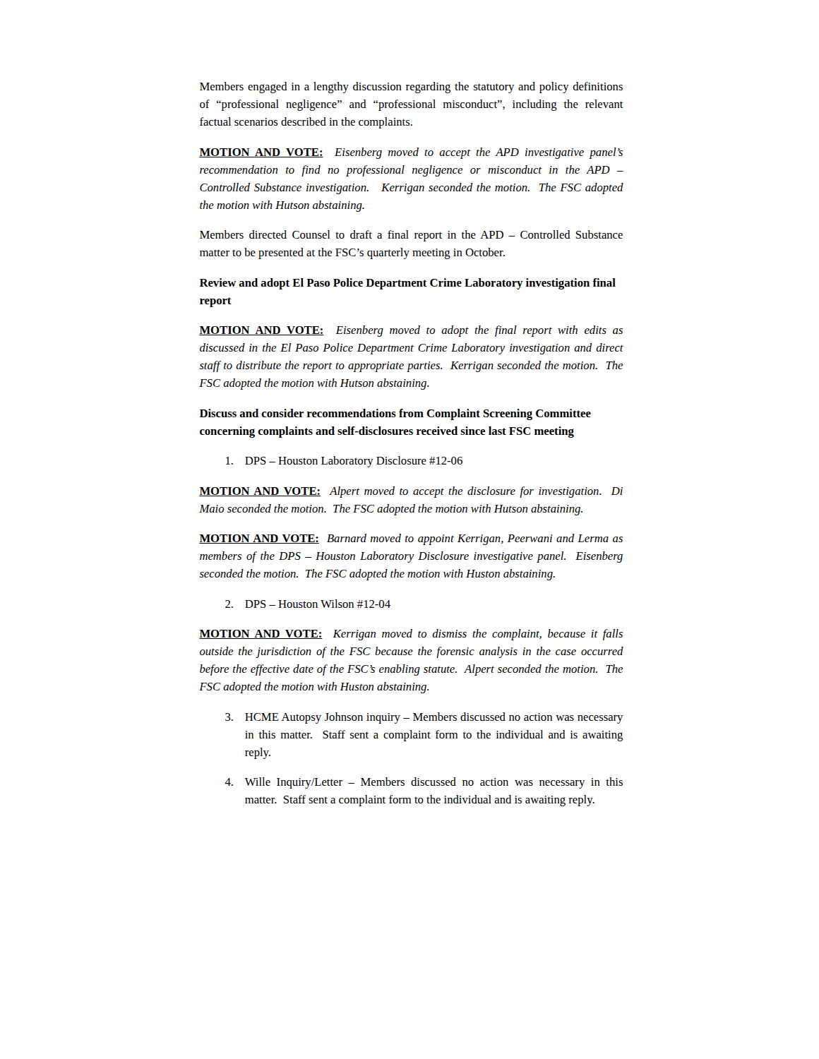Members engaged in a lengthy discussion regarding the statutory and policy definitions of “professional negligence” and “professional misconduct”, including the relevant factual scenarios described in the complaints.
MOTION AND VOTE: Eisenberg moved to accept the APD investigative panel’s recommendation to find no professional negligence or misconduct in the APD – Controlled Substance investigation. Kerrigan seconded the motion. The FSC adopted the motion with Hutson abstaining.
Members directed Counsel to draft a final report in the APD – Controlled Substance matter to be presented at the FSC’s quarterly meeting in October.
Review and adopt El Paso Police Department Crime Laboratory investigation final report
MOTION AND VOTE: Eisenberg moved to adopt the final report with edits as discussed in the El Paso Police Department Crime Laboratory investigation and direct staff to distribute the report to appropriate parties. Kerrigan seconded the motion. The FSC adopted the motion with Hutson abstaining.
Discuss and consider recommendations from Complaint Screening Committee concerning complaints and self-disclosures received since last FSC meeting
DPS – Houston Laboratory Disclosure #12-06
MOTION AND VOTE: Alpert moved to accept the disclosure for investigation. Di Maio seconded the motion. The FSC adopted the motion with Hutson abstaining.
MOTION AND VOTE: Barnard moved to appoint Kerrigan, Peerwani and Lerma as members of the DPS – Houston Laboratory Disclosure investigative panel. Eisenberg seconded the motion. The FSC adopted the motion with Huston abstaining.
DPS – Houston Wilson #12-04
MOTION AND VOTE: Kerrigan moved to dismiss the complaint, because it falls outside the jurisdiction of the FSC because the forensic analysis in the case occurred before the effective date of the FSC’s enabling statute. Alpert seconded the motion. The FSC adopted the motion with Huston abstaining.
HCME Autopsy Johnson inquiry – Members discussed no action was necessary in this matter. Staff sent a complaint form to the individual and is awaiting reply.
Wille Inquiry/Letter – Members discussed no action was necessary in this matter. Staff sent a complaint form to the individual and is awaiting reply.